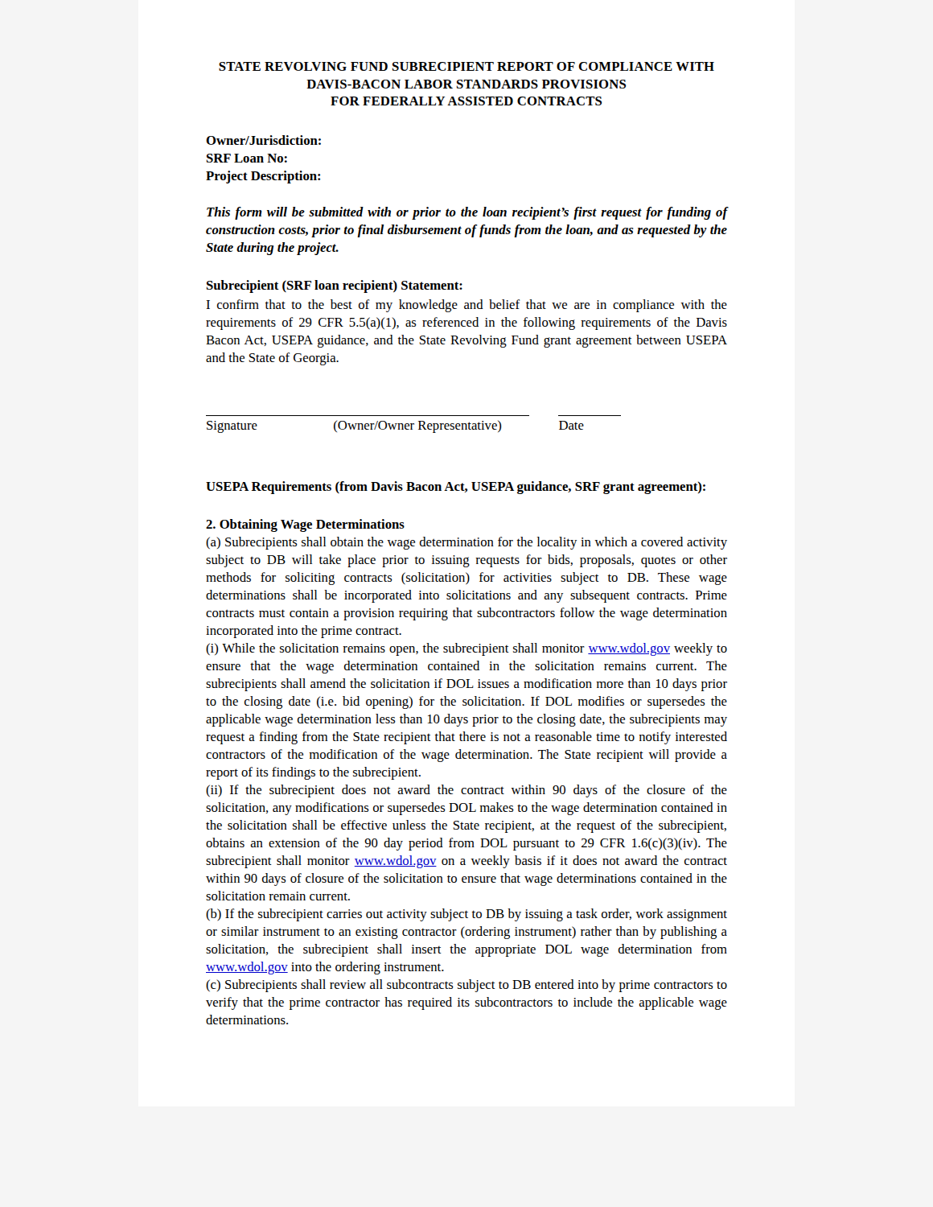State Revolving Fund Subrecipient Report of Compliance with
Davis-Bacon Labor Standards Provisions
for Federally Assisted Contracts
Owner/Jurisdiction:
SRF Loan No:
Project Description:
This form will be submitted with or prior to the loan recipient’s first request for funding of construction costs, prior to final disbursement of funds from the loan, and as requested by the State during the project.
Subrecipient (SRF loan recipient) Statement:
I confirm that to the best of my knowledge and belief that we are in compliance with the requirements of 29 CFR 5.5(a)(1), as referenced in the following requirements of the Davis Bacon Act, USEPA guidance, and the State Revolving Fund grant agreement between USEPA and the State of Georgia.
Signature(Owner/Owner Representative)
Date
USEPA Requirements (from Davis Bacon Act, USEPA guidance, SRF grant agreement):
2. Obtaining Wage Determinations
(a) Subrecipients shall obtain the wage determination for the locality in which a covered activity subject to DB will take place prior to issuing requests for bids, proposals, quotes or other methods for soliciting contracts (solicitation) for activities subject to DB. These wage determinations shall be incorporated into solicitations and any subsequent contracts. Prime contracts must contain a provision requiring that subcontractors follow the wage determination incorporated into the prime contract.
(i) While the solicitation remains open, the subrecipient shall monitor www.wdol.gov weekly to ensure that the wage determination contained in the solicitation remains current. The subrecipients shall amend the solicitation if DOL issues a modification more than 10 days prior to the closing date (i.e. bid opening) for the solicitation. If DOL modifies or supersedes the applicable wage determination less than 10 days prior to the closing date, the subrecipients may request a finding from the State recipient that there is not a reasonable time to notify interested contractors of the modification of the wage determination. The State recipient will provide a report of its findings to the subrecipient.
(ii) If the subrecipient does not award the contract within 90 days of the closure of the solicitation, any modifications or supersedes DOL makes to the wage determination contained in the solicitation shall be effective unless the State recipient, at the request of the subrecipient, obtains an extension of the 90 day period from DOL pursuant to 29 CFR 1.6(c)(3)(iv). The subrecipient shall monitor www.wdol.gov on a weekly basis if it does not award the contract within 90 days of closure of the solicitation to ensure that wage determinations contained in the solicitation remain current.
(b) If the subrecipient carries out activity subject to DB by issuing a task order, work assignment or similar instrument to an existing contractor (ordering instrument) rather than by publishing a solicitation, the subrecipient shall insert the appropriate DOL wage determination from www.wdol.gov into the ordering instrument.
(c) Subrecipients shall review all subcontracts subject to DB entered into by prime contractors to verify that the prime contractor has required its subcontractors to include the applicable wage determinations.